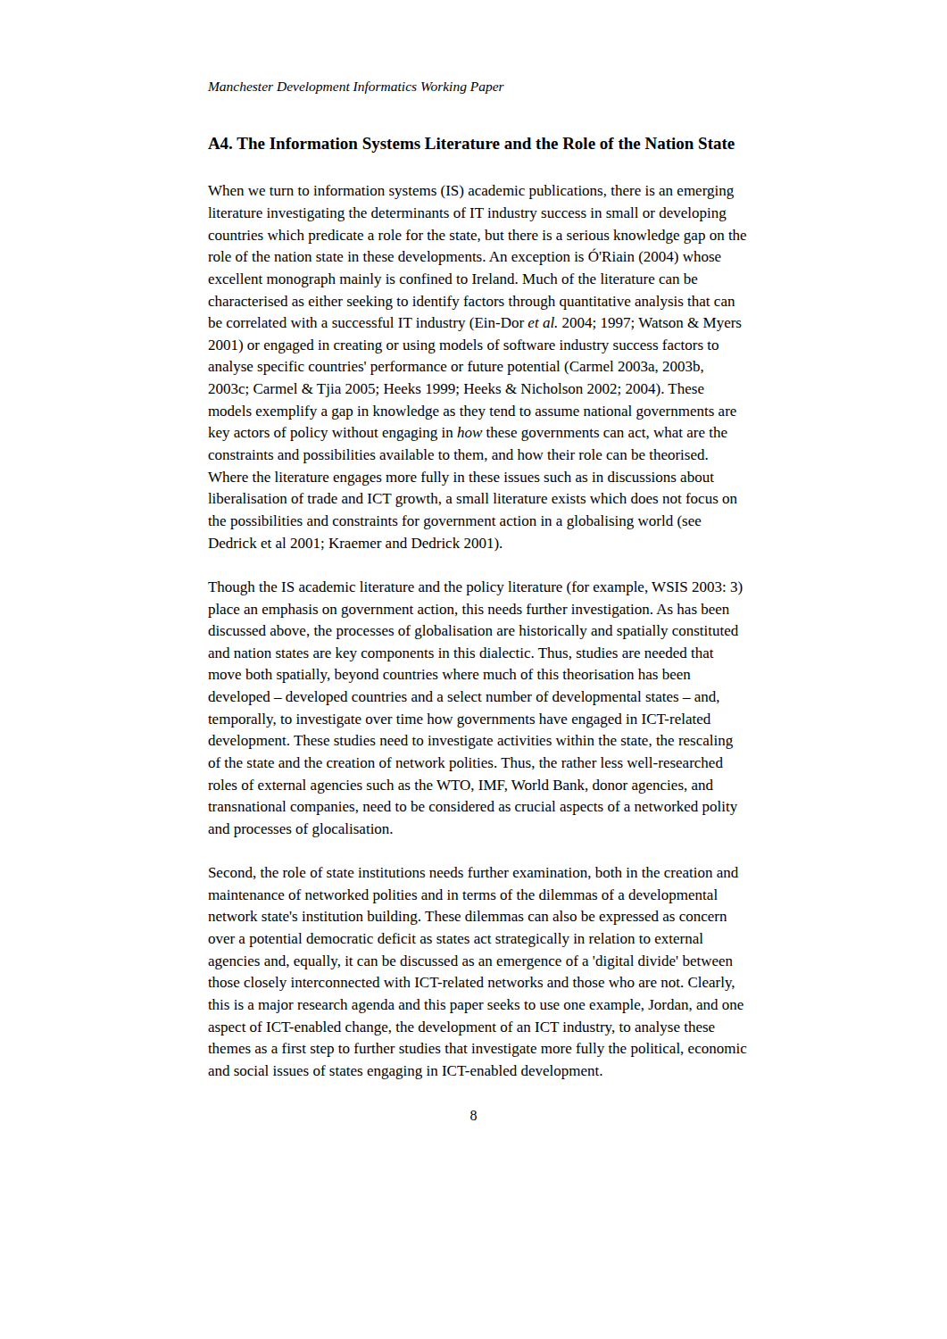Manchester Development Informatics Working Paper
A4. The Information Systems Literature and the Role of the Nation State
When we turn to information systems (IS) academic publications, there is an emerging literature investigating the determinants of IT industry success in small or developing countries which predicate a role for the state, but there is a serious knowledge gap on the role of the nation state in these developments. An exception is Ó'Riain (2004) whose excellent monograph mainly is confined to Ireland. Much of the literature can be characterised as either seeking to identify factors through quantitative analysis that can be correlated with a successful IT industry (Ein-Dor et al. 2004; 1997; Watson & Myers 2001) or engaged in creating or using models of software industry success factors to analyse specific countries' performance or future potential (Carmel 2003a, 2003b, 2003c; Carmel & Tjia 2005; Heeks 1999; Heeks & Nicholson 2002; 2004). These models exemplify a gap in knowledge as they tend to assume national governments are key actors of policy without engaging in how these governments can act, what are the constraints and possibilities available to them, and how their role can be theorised. Where the literature engages more fully in these issues such as in discussions about liberalisation of trade and ICT growth, a small literature exists which does not focus on the possibilities and constraints for government action in a globalising world (see Dedrick et al 2001; Kraemer and Dedrick 2001).
Though the IS academic literature and the policy literature (for example, WSIS 2003: 3) place an emphasis on government action, this needs further investigation. As has been discussed above, the processes of globalisation are historically and spatially constituted and nation states are key components in this dialectic. Thus, studies are needed that move both spatially, beyond countries where much of this theorisation has been developed – developed countries and a select number of developmental states – and, temporally, to investigate over time how governments have engaged in ICT-related development. These studies need to investigate activities within the state, the rescaling of the state and the creation of network polities. Thus, the rather less well-researched roles of external agencies such as the WTO, IMF, World Bank, donor agencies, and transnational companies, need to be considered as crucial aspects of a networked polity and processes of glocalisation.
Second, the role of state institutions needs further examination, both in the creation and maintenance of networked polities and in terms of the dilemmas of a developmental network state's institution building. These dilemmas can also be expressed as concern over a potential democratic deficit as states act strategically in relation to external agencies and, equally, it can be discussed as an emergence of a 'digital divide' between those closely interconnected with ICT-related networks and those who are not. Clearly, this is a major research agenda and this paper seeks to use one example, Jordan, and one aspect of ICT-enabled change, the development of an ICT industry, to analyse these themes as a first step to further studies that investigate more fully the political, economic and social issues of states engaging in ICT-enabled development.
8